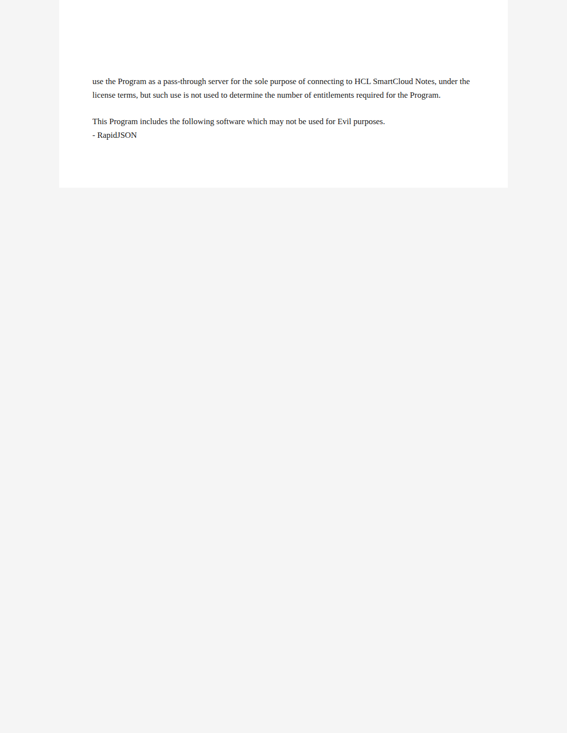use the Program as a pass-through server for the sole purpose of connecting to HCL SmartCloud Notes, under the license terms, but such use is not used to determine the number of entitlements required for the Program.
This Program includes the following software which may not be used for Evil purposes.
- RapidJSON